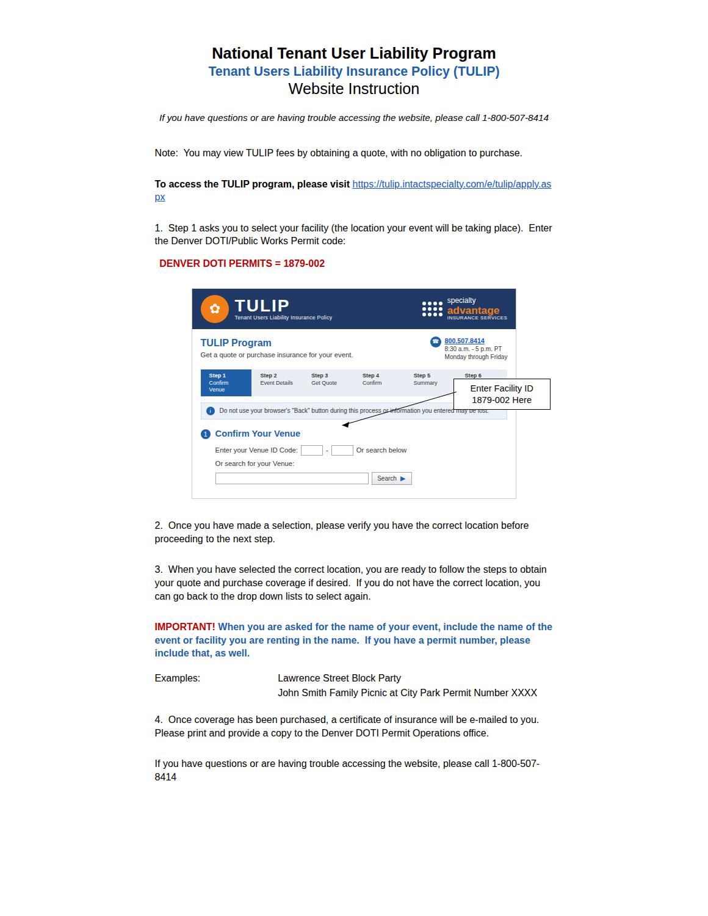National Tenant User Liability Program
Tenant Users Liability Insurance Policy (TULIP)
Website Instruction
If you have questions or are having trouble accessing the website, please call 1-800-507-8414
Note: You may view TULIP fees by obtaining a quote, with no obligation to purchase.
To access the TULIP program, please visit https://tulip.intactspecialty.com/e/tulip/apply.aspx
1. Step 1 asks you to select your facility (the location your event will be taking place). Enter the Denver DOTI/Public Works Permit code:
DENVER DOTI PERMITS = 1879-002
✿
TULIP
Tenant Users Liability Insurance Policy
specialty
advantage
INSURANCE SERVICES
TULIP Program
Get a quote or purchase insurance for your event.
☎
800.507.8414
8:30 a.m. - 5 p.m. PT
Monday through Friday
Step 1 Confirm Venue
Step 2 Event Details
Step 3 Get Quote
Step 4 Confirm
Step 5 Summary
Step 6 Make Payment
i
Do not use your browser's "Back" button during this process or information you entered may be lost.
1
Confirm Your Venue
Enter your Venue ID Code: - Or search below
Or search for your Venue:
Search ▶
Enter Facility ID
1879-002 Here
2. Once you have made a selection, please verify you have the correct location before proceeding to the next step.
3. When you have selected the correct location, you are ready to follow the steps to obtain your quote and purchase coverage if desired. If you do not have the correct location, you can go back to the drop down lists to select again.
IMPORTANT! When you are asked for the name of your event, include the name of the event or facility you are renting in the name. If you have a permit number, please include that, as well.
Examples:
Lawrence Street Block Party
John Smith Family Picnic at City Park Permit Number XXXX
4. Once coverage has been purchased, a certificate of insurance will be e-mailed to you. Please print and provide a copy to the Denver DOTI Permit Operations office.
If you have questions or are having trouble accessing the website, please call 1-800-507-8414